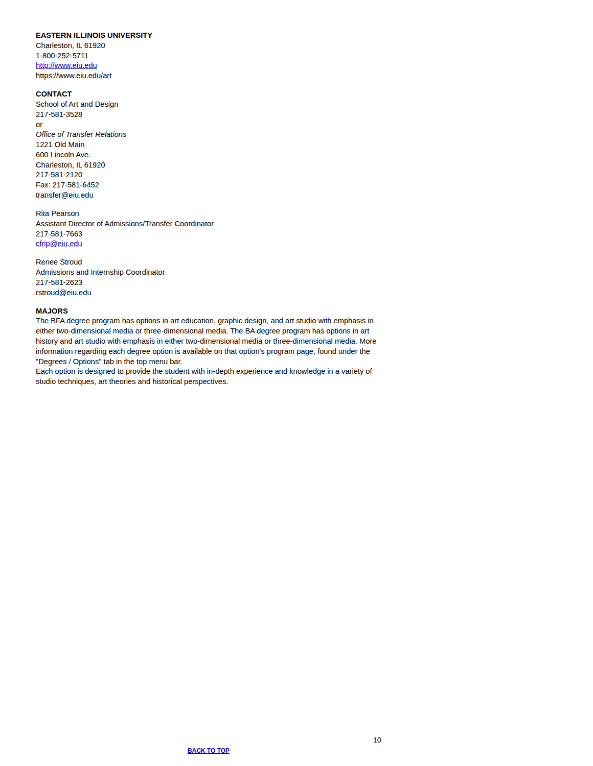EASTERN ILLINOIS UNIVERSITY
Charleston, IL 61920
1-800-252-5711
http://www.eiu.edu
https://www.eiu.edu/art
CONTACT
School of Art and Design
217-581-3528
or
Office of Transfer Relations
1221 Old Main
600 Lincoln Ave.
Charleston, IL 61920
217-581-2120
Fax: 217-581-6452
transfer@eiu.edu
Rita Pearson
Assistant Director of Admissions/Transfer Coordinator
217-581-7663
cfrip@eiu.edu
Renee Stroud
Admissions and Internship Coordinator
217-581-2623
rstroud@eiu.edu
MAJORS
The BFA degree program has options in art education, graphic design, and art studio with emphasis in either two-dimensional media or three-dimensional media. The BA degree program has options in art history and art studio with emphasis in either two-dimensional media or three-dimensional media. More information regarding each degree option is available on that option's program page, found under the "Degrees / Options" tab in the top menu bar.
Each option is designed to provide the student with in-depth experience and knowledge in a variety of studio techniques, art theories and historical perspectives.
10
BACK TO TOP